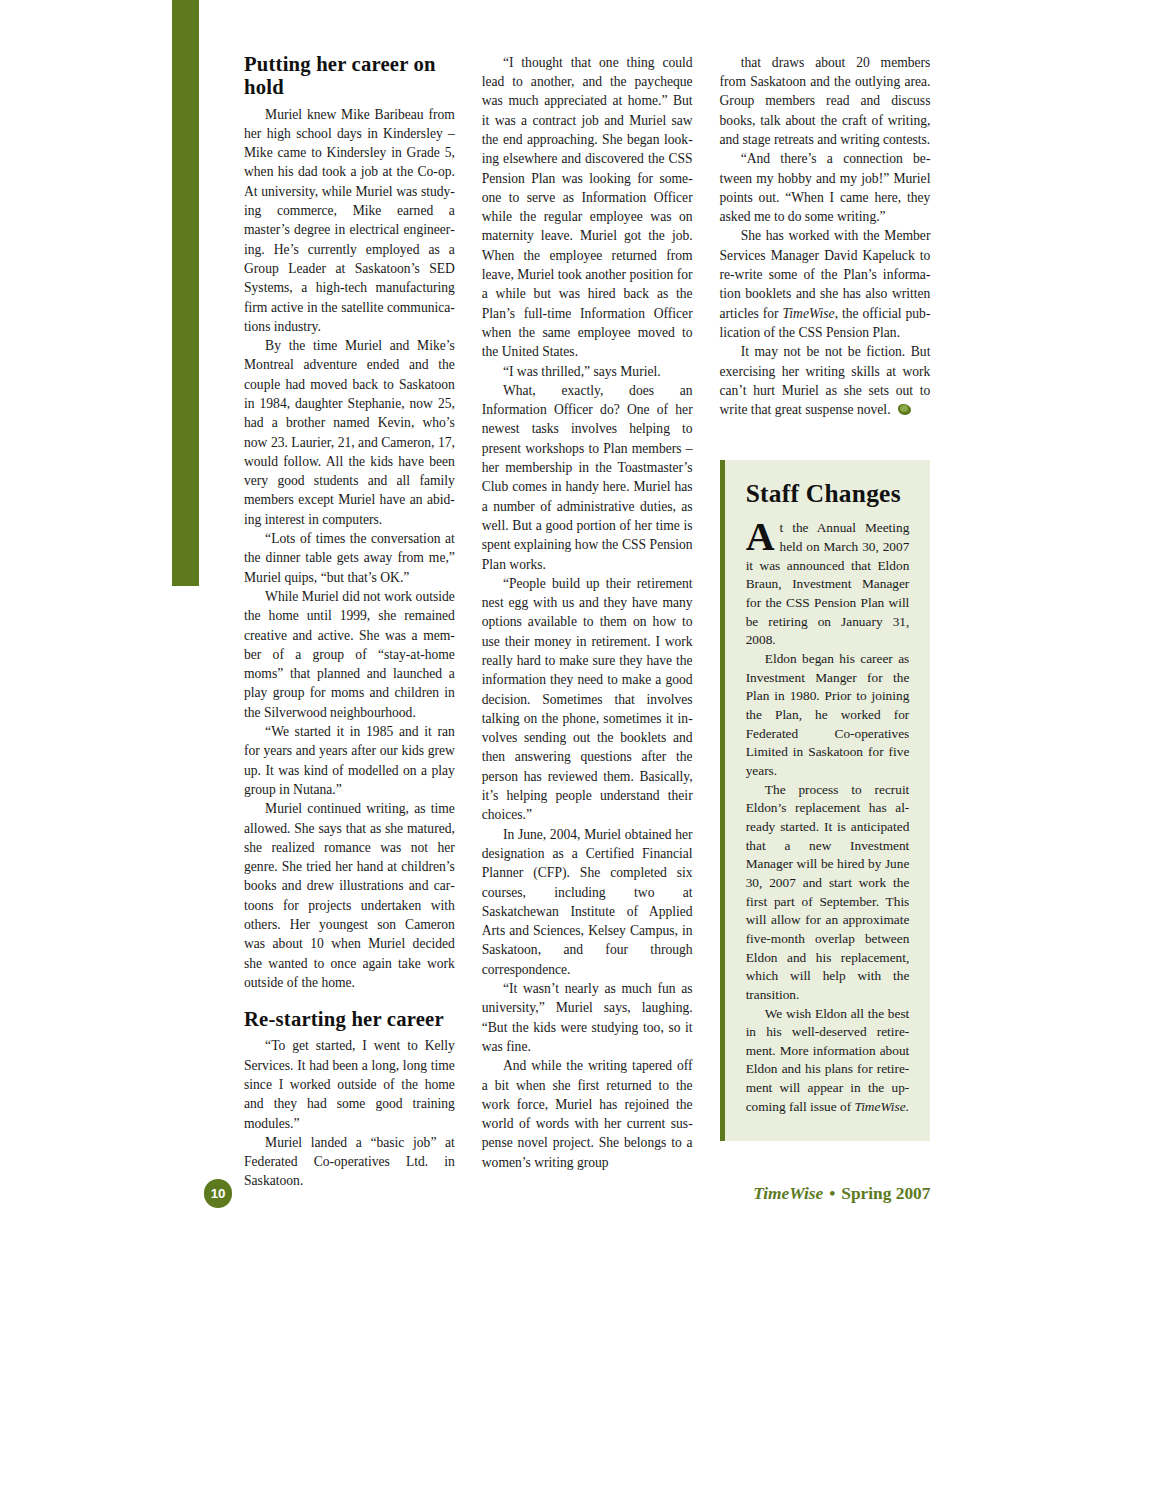Putting her career on hold
Muriel knew Mike Baribeau from her high school days in Kindersley – Mike came to Kindersley in Grade 5, when his dad took a job at the Co-op. At university, while Muriel was studying commerce, Mike earned a master’s degree in electrical engineering. He’s currently employed as a Group Leader at Saskatoon’s SED Systems, a high-tech manufacturing firm active in the satellite communications industry.
By the time Muriel and Mike’s Montreal adventure ended and the couple had moved back to Saskatoon in 1984, daughter Stephanie, now 25, had a brother named Kevin, who’s now 23. Laurier, 21, and Cameron, 17, would follow. All the kids have been very good students and all family members except Muriel have an abiding interest in computers.
“Lots of times the conversation at the dinner table gets away from me,” Muriel quips, “but that’s OK.”
While Muriel did not work outside the home until 1999, she remained creative and active. She was a member of a group of “stay-at-home moms” that planned and launched a play group for moms and children in the Silverwood neighbourhood.
“We started it in 1985 and it ran for years and years after our kids grew up. It was kind of modelled on a play group in Nutana.”
Muriel continued writing, as time allowed. She says that as she matured, she realized romance was not her genre. She tried her hand at children’s books and drew illustrations and cartoons for projects undertaken with others. Her youngest son Cameron was about 10 when Muriel decided she wanted to once again take work outside of the home.
Re-starting her career
“To get started, I went to Kelly Services. It had been a long, long time since I worked outside of the home and they had some good training modules.”
Muriel landed a “basic job” at Federated Co-operatives Ltd. in Saskatoon.
“I thought that one thing could lead to another, and the paycheque was much appreciated at home.” But it was a contract job and Muriel saw the end approaching. She began looking elsewhere and discovered the CSS Pension Plan was looking for someone to serve as Information Officer while the regular employee was on maternity leave. Muriel got the job. When the employee returned from leave, Muriel took another position for a while but was hired back as the Plan’s full-time Information Officer when the same employee moved to the United States.
“I was thrilled,” says Muriel.
What, exactly, does an Information Officer do? One of her newest tasks involves helping to present workshops to Plan members – her membership in the Toastmaster’s Club comes in handy here. Muriel has a number of administrative duties, as well. But a good portion of her time is spent explaining how the CSS Pension Plan works.
“People build up their retirement nest egg with us and they have many options available to them on how to use their money in retirement. I work really hard to make sure they have the information they need to make a good decision. Sometimes that involves talking on the phone, sometimes it involves sending out the booklets and then answering questions after the person has reviewed them. Basically, it’s helping people understand their choices.”
In June, 2004, Muriel obtained her designation as a Certified Financial Planner (CFP). She completed six courses, including two at Saskatchewan Institute of Applied Arts and Sciences, Kelsey Campus, in Saskatoon, and four through correspondence.
“It wasn’t nearly as much fun as university,” Muriel says, laughing. “But the kids were studying too, so it was fine.
And while the writing tapered off a bit when she first returned to the work force, Muriel has rejoined the world of words with her current suspense novel project. She belongs to a women’s writing group
that draws about 20 members from Saskatoon and the outlying area. Group members read and discuss books, talk about the craft of writing, and stage retreats and writing contests.
“And there’s a connection between my hobby and my job!” Muriel points out. “When I came here, they asked me to do some writing.”
She has worked with the Member Services Manager David Kapeluck to re-write some of the Plan’s information booklets and she has also written articles for TimeWise, the official publication of the CSS Pension Plan.
It may not be not be fiction. But exercising her writing skills at work can’t hurt Muriel as she sets out to write that great suspense novel.
Staff Changes
At the Annual Meeting held on March 30, 2007 it was announced that Eldon Braun, Investment Manager for the CSS Pension Plan will be retiring on January 31, 2008.
Eldon began his career as Investment Manger for the Plan in 1980. Prior to joining the Plan, he worked for Federated Co-operatives Limited in Saskatoon for five years.
The process to recruit Eldon’s replacement has already started. It is anticipated that a new Investment Manager will be hired by June 30, 2007 and start work the first part of September. This will allow for an approximate five-month overlap between Eldon and his replacement, which will help with the transition.
We wish Eldon all the best in his well-deserved retirement. More information about Eldon and his plans for retirement will appear in the upcoming fall issue of TimeWise.
10
TimeWise•Spring 2007